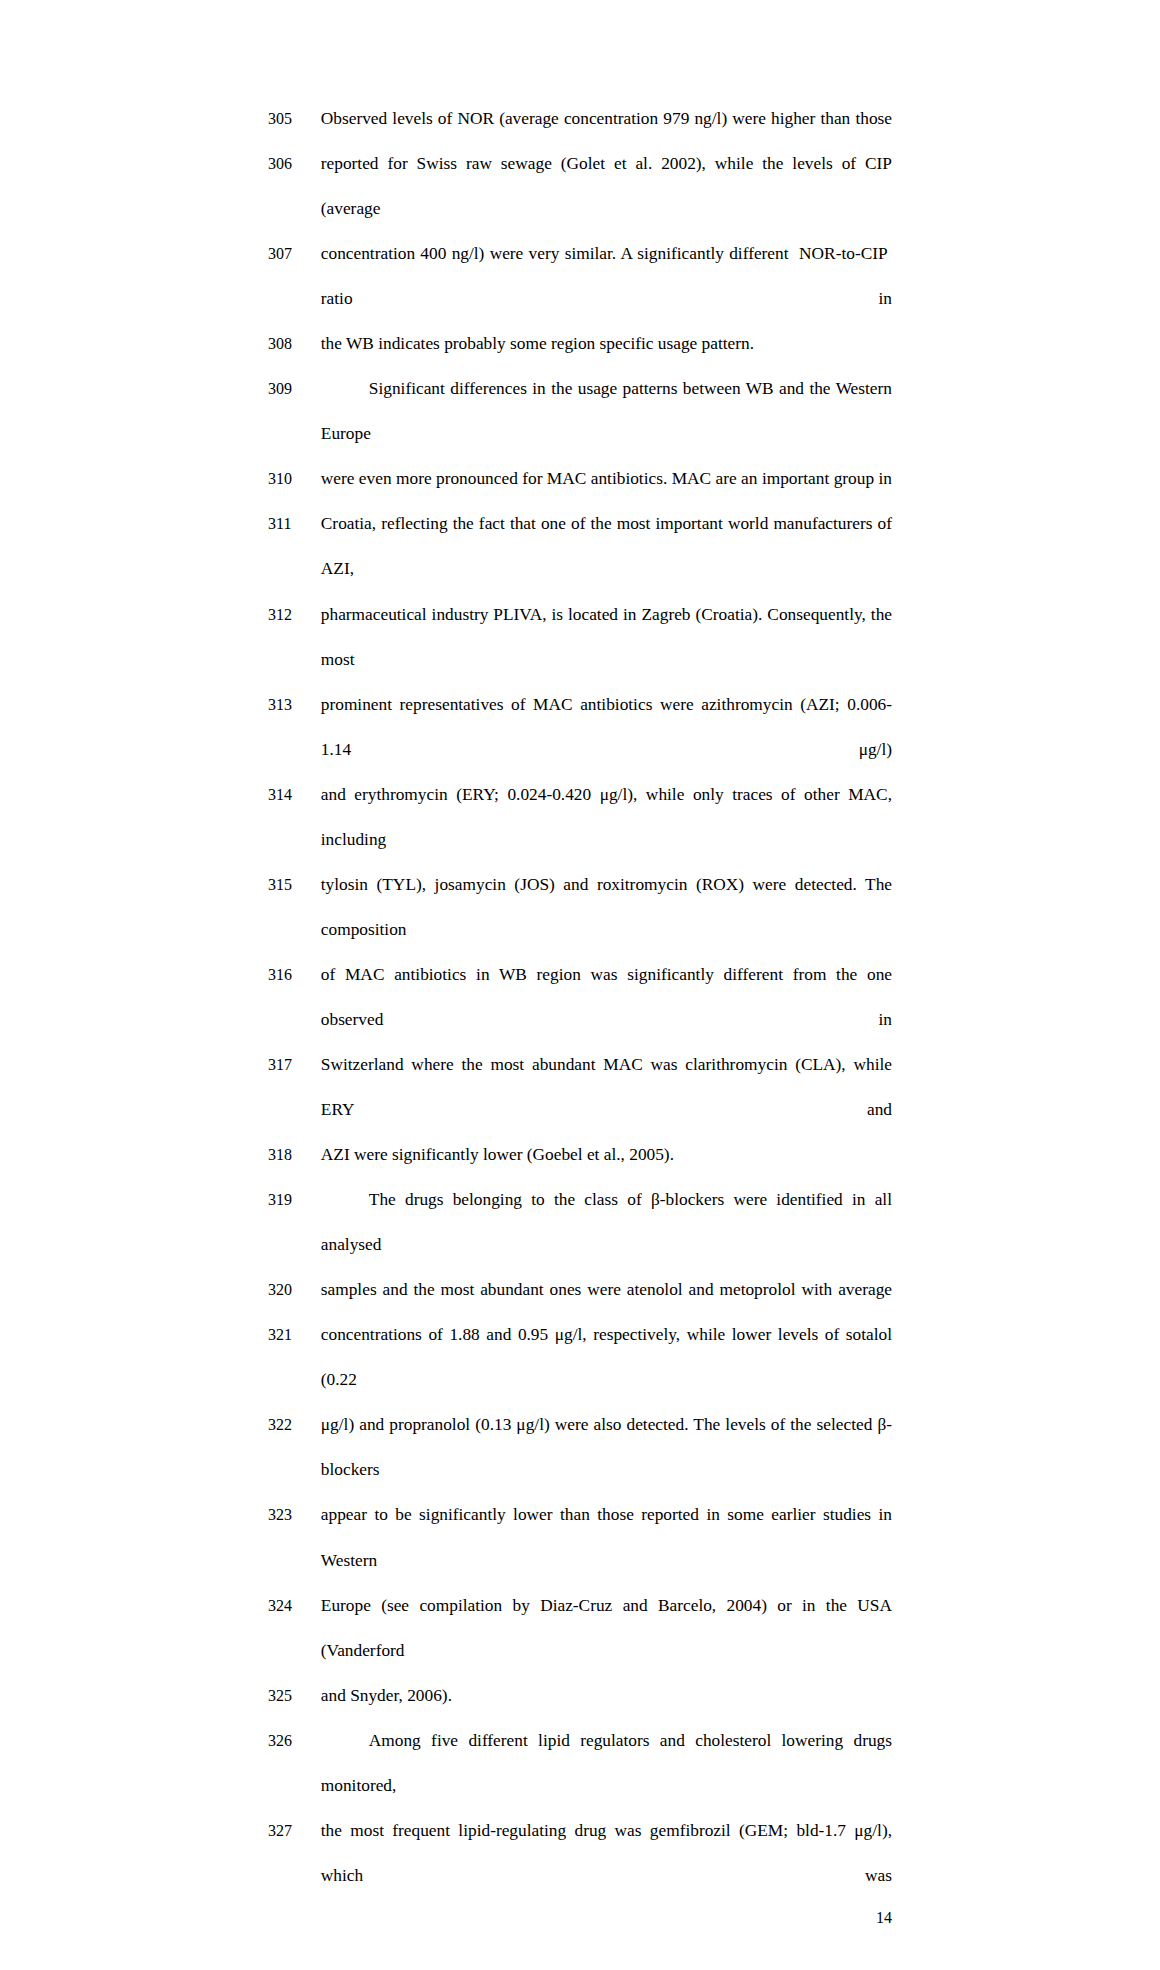305
Observed levels of NOR (average concentration 979 ng/l) were higher than those
306
reported for Swiss raw sewage (Golet et al. 2002), while the levels of CIP (average
307
concentration 400 ng/l) were very similar. A significantly different NOR-to-CIP ratio in
308
the WB indicates probably some region specific usage pattern.
309
Significant differences in the usage patterns between WB and the Western Europe
310
were even more pronounced for MAC antibiotics. MAC are an important group in
311
Croatia, reflecting the fact that one of the most important world manufacturers of AZI,
312
pharmaceutical industry PLIVA, is located in Zagreb (Croatia). Consequently, the most
313
prominent representatives of MAC antibiotics were azithromycin (AZI; 0.006-1.14 μg/l)
314
and erythromycin (ERY; 0.024-0.420 μg/l), while only traces of other MAC, including
315
tylosin (TYL), josamycin (JOS) and roxitromycin (ROX) were detected. The composition
316
of MAC antibiotics in WB region was significantly different from the one observed in
317
Switzerland where the most abundant MAC was clarithromycin (CLA), while ERY and
318
AZI were significantly lower (Goebel et al., 2005).
319
The drugs belonging to the class of β-blockers were identified in all analysed
320
samples and the most abundant ones were atenolol and metoprolol with average
321
concentrations of 1.88 and 0.95 μg/l, respectively, while lower levels of sotalol (0.22
322
μg/l) and propranolol (0.13 μg/l) were also detected. The levels of the selected β-blockers
323
appear to be significantly lower than those reported in some earlier studies in Western
324
Europe (see compilation by Diaz-Cruz and Barcelo, 2004) or in the USA (Vanderford
325
and Snyder, 2006).
326
Among five different lipid regulators and cholesterol lowering drugs monitored,
327
the most frequent lipid-regulating drug was gemfibrozil (GEM; bld-1.7 μg/l), which was
14